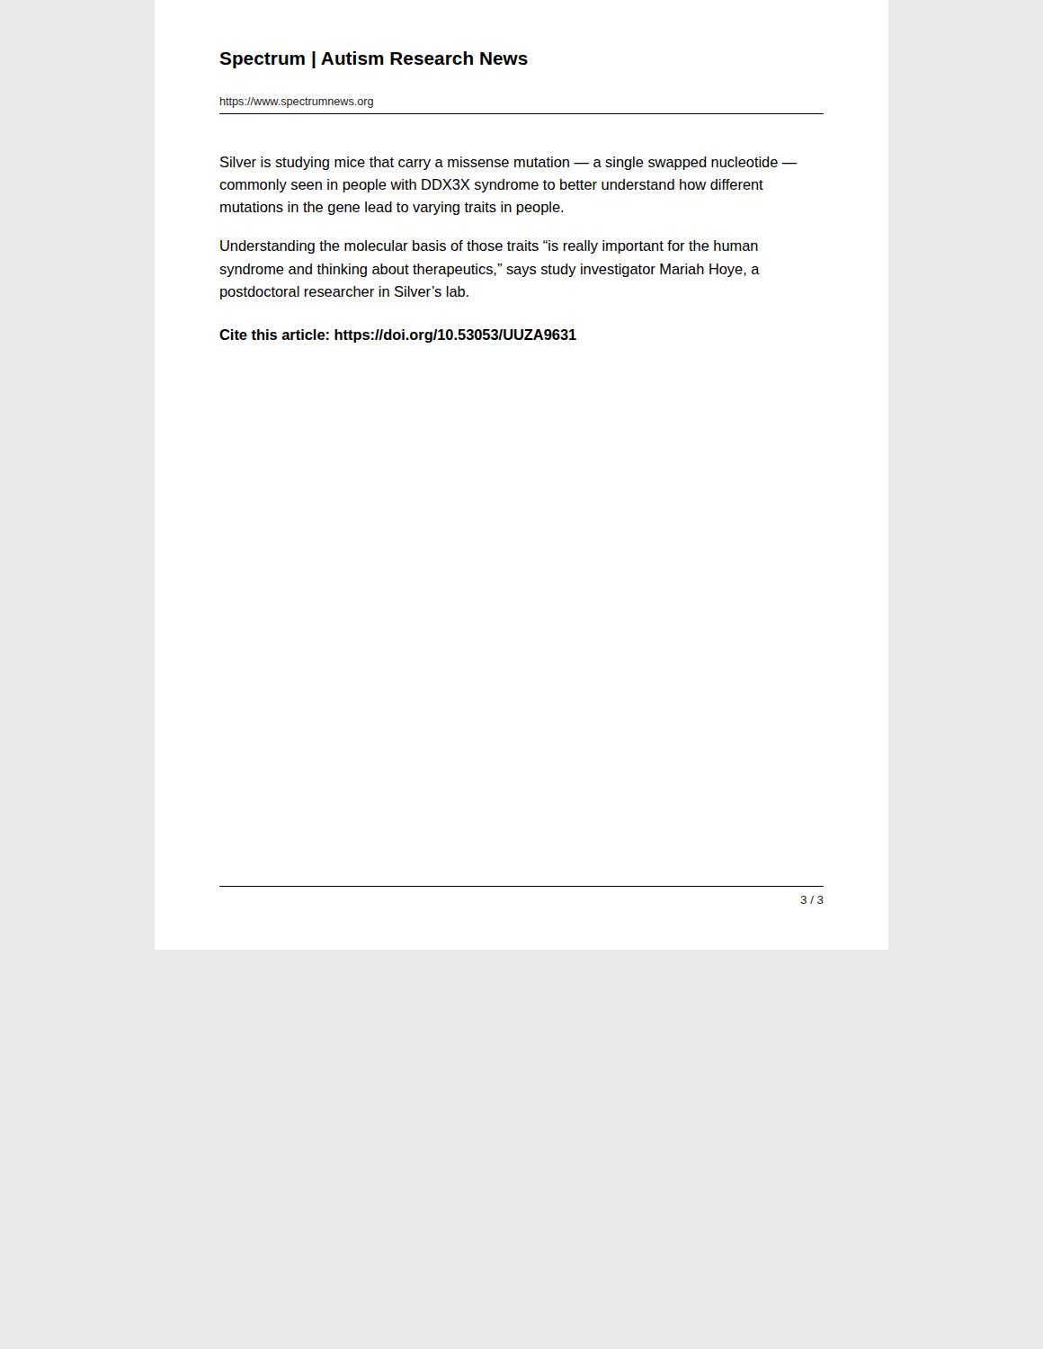Spectrum | Autism Research News
https://www.spectrumnews.org
Silver is studying mice that carry a missense mutation — a single swapped nucleotide — commonly seen in people with DDX3X syndrome to better understand how different mutations in the gene lead to varying traits in people.
Understanding the molecular basis of those traits “is really important for the human syndrome and thinking about therapeutics,” says study investigator Mariah Hoye, a postdoctoral researcher in Silver’s lab.
Cite this article: https://doi.org/10.53053/UUZA9631
3 / 3